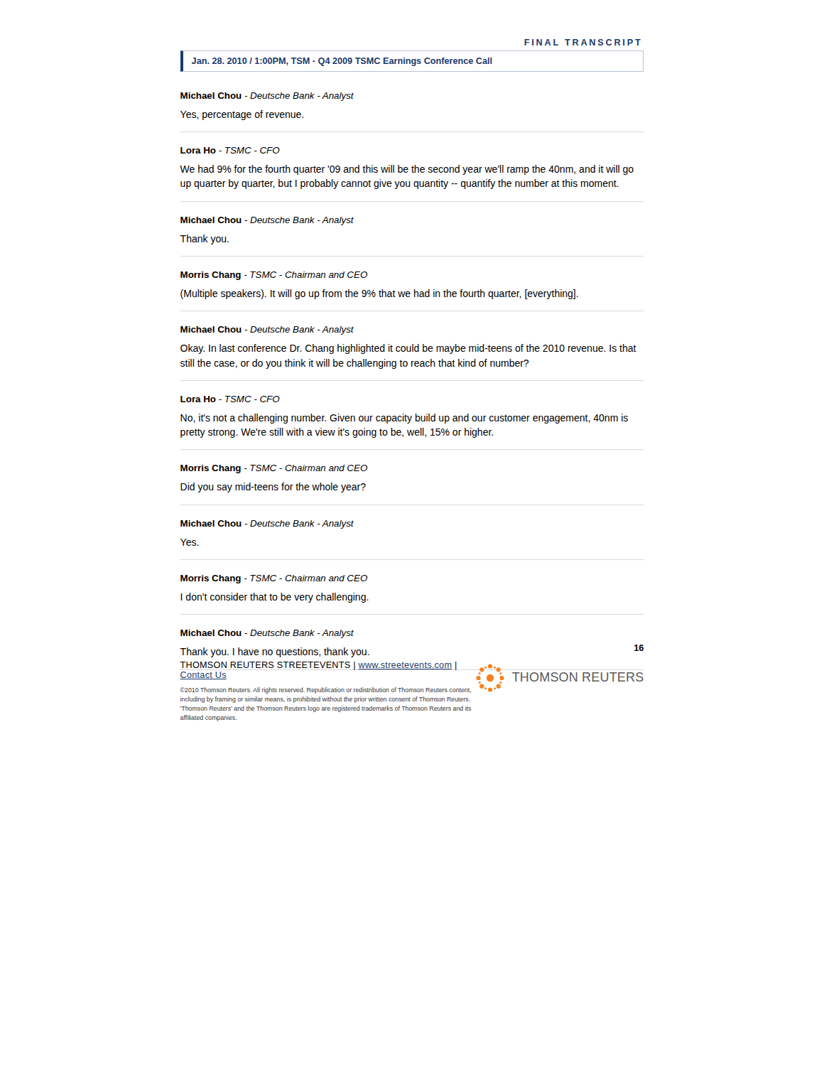FINAL TRANSCRIPT
Jan. 28. 2010 / 1:00PM, TSM - Q4 2009 TSMC Earnings Conference Call
Michael Chou - Deutsche Bank - Analyst
Yes, percentage of revenue.
Lora Ho - TSMC - CFO
We had 9% for the fourth quarter '09 and this will be the second year we'll ramp the 40nm, and it will go up quarter by quarter, but I probably cannot give you quantity -- quantify the number at this moment.
Michael Chou - Deutsche Bank - Analyst
Thank you.
Morris Chang - TSMC - Chairman and CEO
(Multiple speakers). It will go up from the 9% that we had in the fourth quarter, [everything].
Michael Chou - Deutsche Bank - Analyst
Okay. In last conference Dr. Chang highlighted it could be maybe mid-teens of the 2010 revenue. Is that still the case, or do you think it will be challenging to reach that kind of number?
Lora Ho - TSMC - CFO
No, it's not a challenging number. Given our capacity build up and our customer engagement, 40nm is pretty strong. We're still with a view it's going to be, well, 15% or higher.
Morris Chang - TSMC - Chairman and CEO
Did you say mid-teens for the whole year?
Michael Chou - Deutsche Bank - Analyst
Yes.
Morris Chang - TSMC - Chairman and CEO
I don't consider that to be very challenging.
Michael Chou - Deutsche Bank - Analyst
Thank you. I have no questions, thank you.
16
THOMSON REUTERS STREETEVENTS | www.streetevents.com | Contact Us
©2010 Thomson Reuters. All rights reserved. Republication or redistribution of Thomson Reuters content, including by framing or similar means, is prohibited without the prior written consent of Thomson Reuters. 'Thomson Reuters' and the Thomson Reuters logo are registered trademarks of Thomson Reuters and its affiliated companies.
THOMSON REUTERS